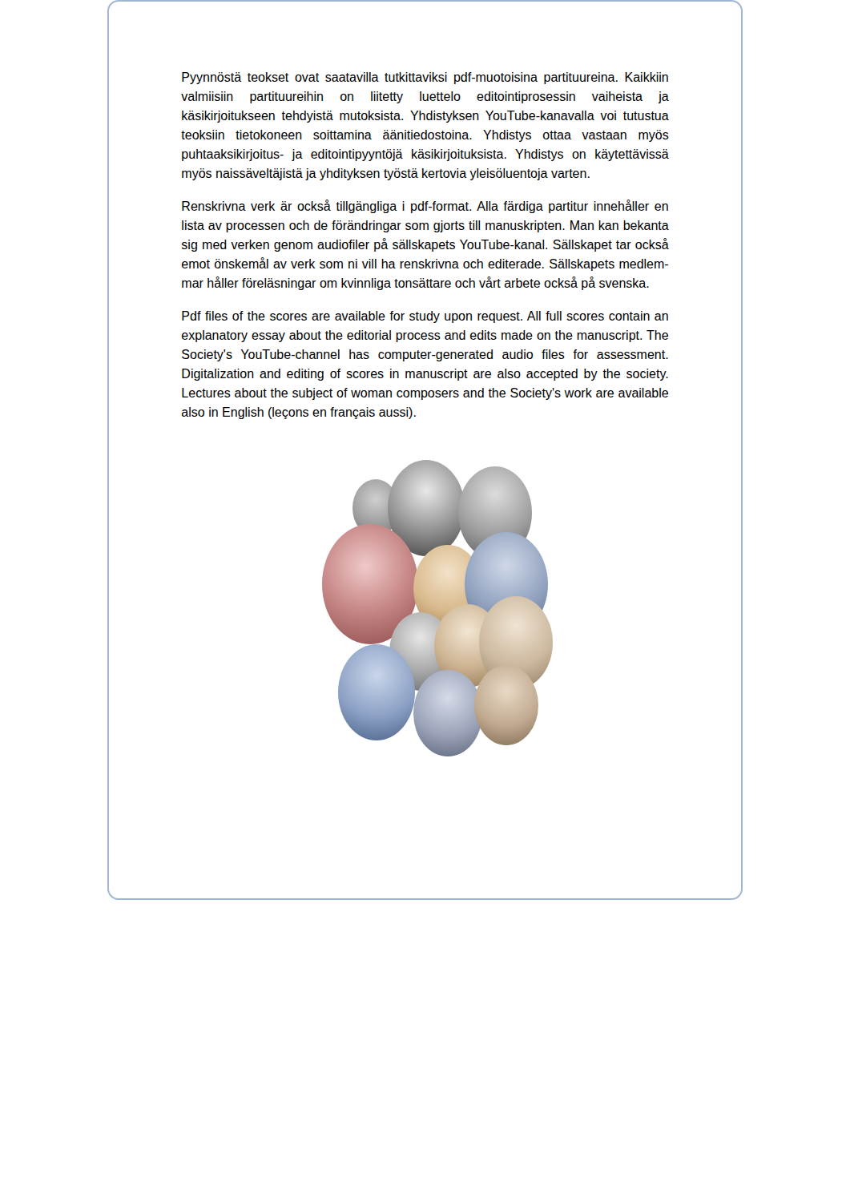Pyynnöstä teokset ovat saatavilla tutkittaviksi pdf-muotoisina partituureina. Kaikkiin valmiisiin partituureihin on liitetty luettelo editointiprosessin vaiheista ja käsikirjoitukseen tehdyistä mutoksista. Yhdistyksen YouTube-kanavalla voi tutustua teoksiin tietokoneen soittamina äänitiedostoina. Yhdistys ottaa vastaan myös puhtaaksikirjoitus- ja editointipyyntöjä käsikirjoituksista. Yhdistys on käytettävissä myös naissäveltäjistä ja yhdityksen työstä kertovia yleisöluentoja varten.
Renskrivna verk är också tillgängliga i pdf-format. Alla färdiga partitur innehåller en lista av processen och de förändringar som gjorts till manuskripten. Man kan bekanta sig med verken genom audiofiler på sällskapets YouTube-kanal. Sällskapet tar också emot önskemål av verk som ni vill ha renskrivna och editerade. Sällskapets medlemmar håller föreläsningar om kvinnliga tonsättare och vårt arbete också på svenska.
Pdf files of the scores are available for study upon request. All full scores contain an explanatory essay about the editorial process and edits made on the manuscript. The Society's YouTube-channel has computer-generated audio files for assessment. Digitalization and editing of scores in manuscript are also accepted by the society. Lectures about the subject of woman composers and the Society's work are available also in English (leçons en français aussi).